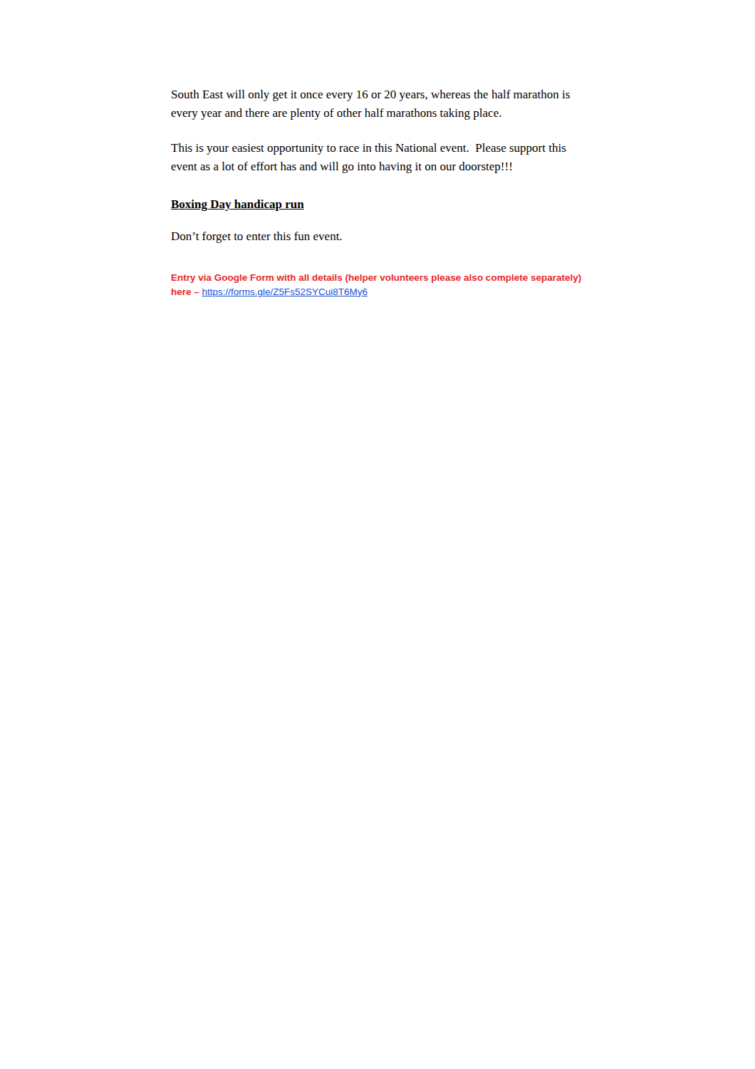South East will only get it once every 16 or 20 years, whereas the half marathon is every year and there are plenty of other half marathons taking place.
This is your easiest opportunity to race in this National event. Please support this event as a lot of effort has and will go into having it on our doorstep!!!
Boxing Day handicap run
Don’t forget to enter this fun event.
Entry via Google Form with all details (helper volunteers please also complete separately) here – https://forms.gle/Z5Fs52SYCui8T6My6